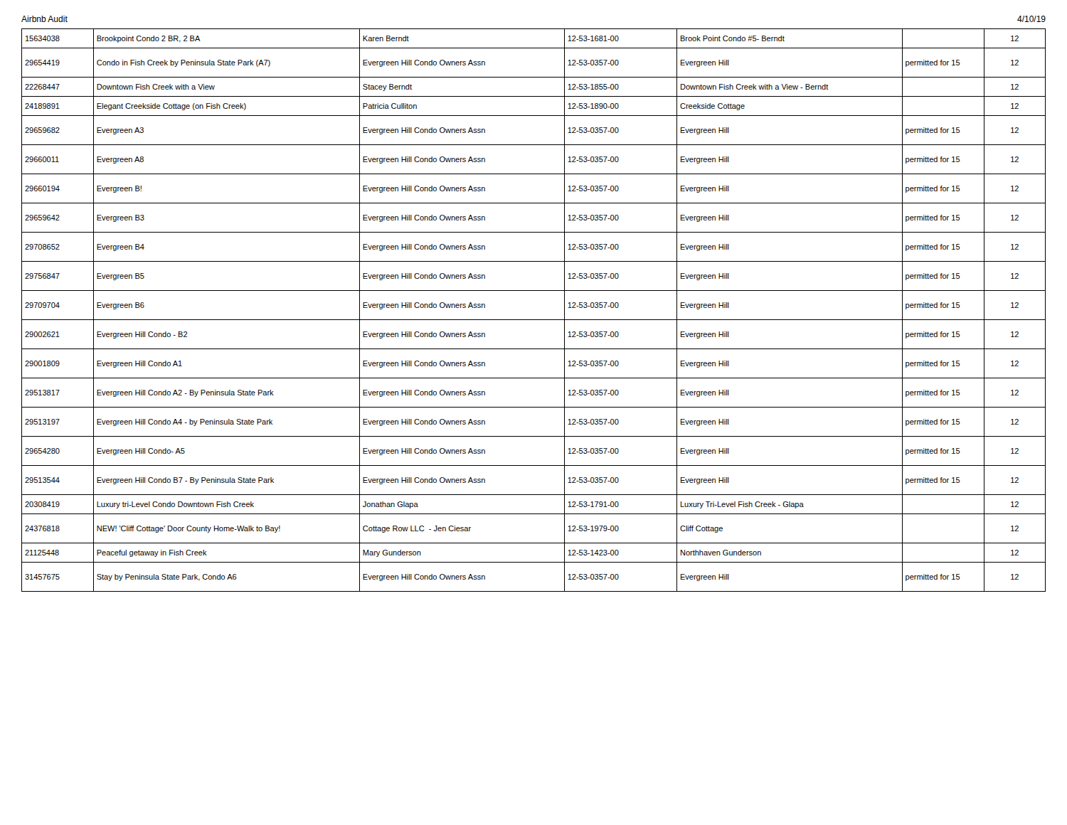Airbnb Audit 4/10/19
| 15634038 | Brookpoint Condo 2 BR, 2 BA | Karen Berndt | 12-53-1681-00 | Brook Point Condo #5- Berndt | | 12 |
| 29654419 | Condo in Fish Creek by Peninsula State Park (A7) | Evergreen Hill Condo Owners Assn | 12-53-0357-00 | Evergreen Hill | permitted for 15 | 12 |
| 22268447 | Downtown Fish Creek with a View | Stacey Berndt | 12-53-1855-00 | Downtown Fish Creek with a View - Berndt | | 12 |
| 24189891 | Elegant Creekside Cottage (on Fish Creek) | Patricia Culliton | 12-53-1890-00 | Creekside Cottage | | 12 |
| 29659682 | Evergreen A3 | Evergreen Hill Condo Owners Assn | 12-53-0357-00 | Evergreen Hill | permitted for 15 | 12 |
| 29660011 | Evergreen A8 | Evergreen Hill Condo Owners Assn | 12-53-0357-00 | Evergreen Hill | permitted for 15 | 12 |
| 29660194 | Evergreen B! | Evergreen Hill Condo Owners Assn | 12-53-0357-00 | Evergreen Hill | permitted for 15 | 12 |
| 29659642 | Evergreen B3 | Evergreen Hill Condo Owners Assn | 12-53-0357-00 | Evergreen Hill | permitted for 15 | 12 |
| 29708652 | Evergreen B4 | Evergreen Hill Condo Owners Assn | 12-53-0357-00 | Evergreen Hill | permitted for 15 | 12 |
| 29756847 | Evergreen B5 | Evergreen Hill Condo Owners Assn | 12-53-0357-00 | Evergreen Hill | permitted for 15 | 12 |
| 29709704 | Evergreen B6 | Evergreen Hill Condo Owners Assn | 12-53-0357-00 | Evergreen Hill | permitted for 15 | 12 |
| 29002621 | Evergreen Hill Condo - B2 | Evergreen Hill Condo Owners Assn | 12-53-0357-00 | Evergreen Hill | permitted for 15 | 12 |
| 29001809 | Evergreen Hill Condo A1 | Evergreen Hill Condo Owners Assn | 12-53-0357-00 | Evergreen Hill | permitted for 15 | 12 |
| 29513817 | Evergreen Hill Condo A2 - By Peninsula State Park | Evergreen Hill Condo Owners Assn | 12-53-0357-00 | Evergreen Hill | permitted for 15 | 12 |
| 29513197 | Evergreen Hill Condo A4 - by Peninsula State Park | Evergreen Hill Condo Owners Assn | 12-53-0357-00 | Evergreen Hill | permitted for 15 | 12 |
| 29654280 | Evergreen Hill Condo- A5 | Evergreen Hill Condo Owners Assn | 12-53-0357-00 | Evergreen Hill | permitted for 15 | 12 |
| 29513544 | Evergreen Hill Condo B7 - By Peninsula State Park | Evergreen Hill Condo Owners Assn | 12-53-0357-00 | Evergreen Hill | permitted for 15 | 12 |
| 20308419 | Luxury tri-Level Condo Downtown Fish Creek | Jonathan Glapa | 12-53-1791-00 | Luxury Tri-Level Fish Creek - Glapa | | 12 |
| 24376818 | NEW! 'Cliff Cottage' Door County Home-Walk to Bay! | Cottage Row LLC - Jen Ciesar | 12-53-1979-00 | Cliff Cottage | | 12 |
| 21125448 | Peaceful getaway in Fish Creek | Mary Gunderson | 12-53-1423-00 | Northhaven Gunderson | | 12 |
| 31457675 | Stay by Peninsula State Park, Condo A6 | Evergreen Hill Condo Owners Assn | 12-53-0357-00 | Evergreen Hill | permitted for 15 | 12 |